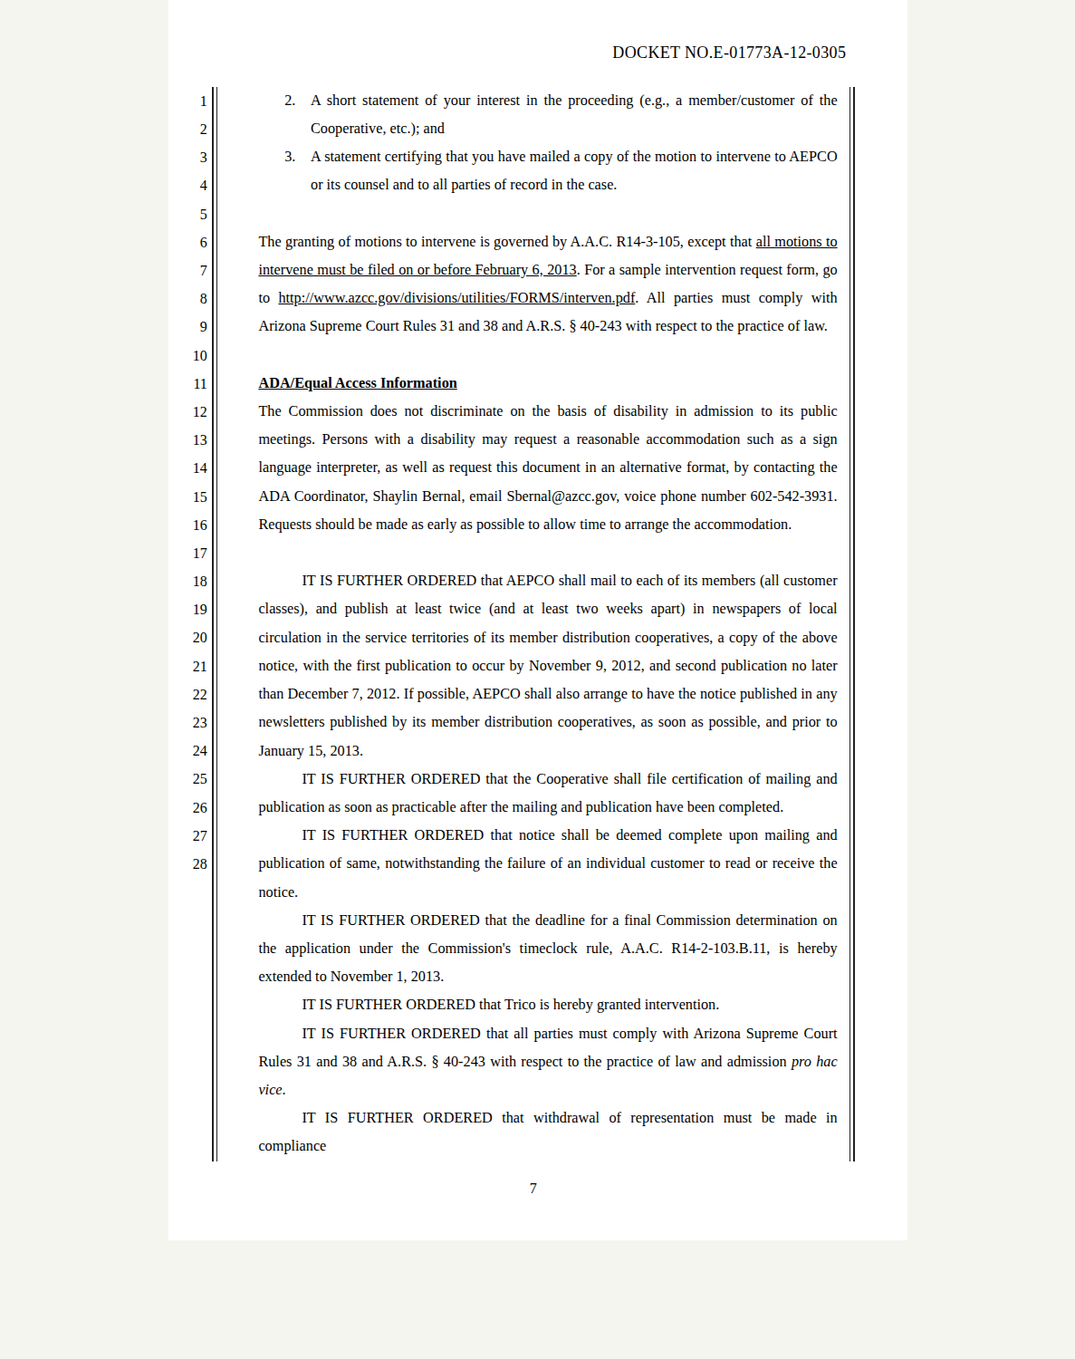DOCKET NO.E-01773A-12-0305
1
2
3
4
5
6
7
8
9
10
11
12
13
14
15
16
17
18
19
20
21
22
23
24
25
26
27
28
2. A short statement of your interest in the proceeding (e.g., a member/customer of the Cooperative, etc.); and
3. A statement certifying that you have mailed a copy of the motion to intervene to AEPCO or its counsel and to all parties of record in the case.
The granting of motions to intervene is governed by A.A.C. R14-3-105, except that all motions to intervene must be filed on or before February 6, 2013. For a sample intervention request form, go to http://www.azcc.gov/divisions/utilities/FORMS/interven.pdf. All parties must comply with Arizona Supreme Court Rules 31 and 38 and A.R.S. § 40-243 with respect to the practice of law.
ADA/Equal Access Information
The Commission does not discriminate on the basis of disability in admission to its public meetings. Persons with a disability may request a reasonable accommodation such as a sign language interpreter, as well as request this document in an alternative format, by contacting the ADA Coordinator, Shaylin Bernal, email Sbernal@azcc.gov, voice phone number 602-542-3931. Requests should be made as early as possible to allow time to arrange the accommodation.
IT IS FURTHER ORDERED that AEPCO shall mail to each of its members (all customer classes), and publish at least twice (and at least two weeks apart) in newspapers of local circulation in the service territories of its member distribution cooperatives, a copy of the above notice, with the first publication to occur by November 9, 2012, and second publication no later than December 7, 2012. If possible, AEPCO shall also arrange to have the notice published in any newsletters published by its member distribution cooperatives, as soon as possible, and prior to January 15, 2013.
IT IS FURTHER ORDERED that the Cooperative shall file certification of mailing and publication as soon as practicable after the mailing and publication have been completed.
IT IS FURTHER ORDERED that notice shall be deemed complete upon mailing and publication of same, notwithstanding the failure of an individual customer to read or receive the notice.
IT IS FURTHER ORDERED that the deadline for a final Commission determination on the application under the Commission's timeclock rule, A.A.C. R14-2-103.B.11, is hereby extended to November 1, 2013.
IT IS FURTHER ORDERED that Trico is hereby granted intervention.
IT IS FURTHER ORDERED that all parties must comply with Arizona Supreme Court Rules 31 and 38 and A.R.S. § 40-243 with respect to the practice of law and admission pro hac vice.
IT IS FURTHER ORDERED that withdrawal of representation must be made in compliance
7